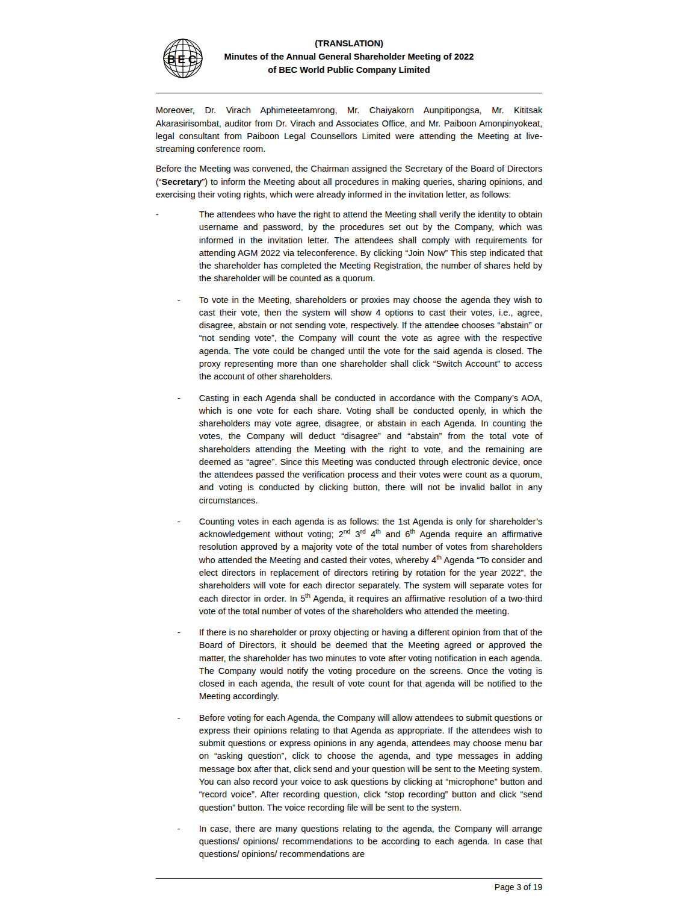B E C
(TRANSLATION)
Minutes of the Annual General Shareholder Meeting of 2022
of BEC World Public Company Limited
Moreover, Dr. Virach Aphimeteetamrong, Mr. Chaiyakorn Aunpitipongsa, Mr. Kititsak Akarasirisombat, auditor from Dr. Virach and Associates Office, and Mr. Paiboon Amonpinyokeat, legal consultant from Paiboon Legal Counsellors Limited were attending the Meeting at live-streaming conference room.
Before the Meeting was convened, the Chairman assigned the Secretary of the Board of Directors (“Secretary”) to inform the Meeting about all procedures in making queries, sharing opinions, and exercising their voting rights, which were already informed in the invitation letter, as follows:
The attendees who have the right to attend the Meeting shall verify the identity to obtain username and password, by the procedures set out by the Company, which was informed in the invitation letter. The attendees shall comply with requirements for attending AGM 2022 via teleconference. By clicking “Join Now” This step indicated that the shareholder has completed the Meeting Registration, the number of shares held by the shareholder will be counted as a quorum.
To vote in the Meeting, shareholders or proxies may choose the agenda they wish to cast their vote, then the system will show 4 options to cast their votes, i.e., agree, disagree, abstain or not sending vote, respectively. If the attendee chooses “abstain” or “not sending vote”, the Company will count the vote as agree with the respective agenda. The vote could be changed until the vote for the said agenda is closed. The proxy representing more than one shareholder shall click “Switch Account” to access the account of other shareholders.
Casting in each Agenda shall be conducted in accordance with the Company’s AOA, which is one vote for each share. Voting shall be conducted openly, in which the shareholders may vote agree, disagree, or abstain in each Agenda. In counting the votes, the Company will deduct “disagree” and “abstain” from the total vote of shareholders attending the Meeting with the right to vote, and the remaining are deemed as “agree”. Since this Meeting was conducted through electronic device, once the attendees passed the verification process and their votes were count as a quorum, and voting is conducted by clicking button, there will not be invalid ballot in any circumstances.
Counting votes in each agenda is as follows: the 1st Agenda is only for shareholder’s acknowledgement without voting; 2nd 3rd 4th and 6th Agenda require an affirmative resolution approved by a majority vote of the total number of votes from shareholders who attended the Meeting and casted their votes, whereby 4th Agenda “To consider and elect directors in replacement of directors retiring by rotation for the year 2022”, the shareholders will vote for each director separately. The system will separate votes for each director in order. In 5th Agenda, it requires an affirmative resolution of a two-third vote of the total number of votes of the shareholders who attended the meeting.
If there is no shareholder or proxy objecting or having a different opinion from that of the Board of Directors, it should be deemed that the Meeting agreed or approved the matter, the shareholder has two minutes to vote after voting notification in each agenda. The Company would notify the voting procedure on the screens. Once the voting is closed in each agenda, the result of vote count for that agenda will be notified to the Meeting accordingly.
Before voting for each Agenda, the Company will allow attendees to submit questions or express their opinions relating to that Agenda as appropriate. If the attendees wish to submit questions or express opinions in any agenda, attendees may choose menu bar on “asking question”, click to choose the agenda, and type messages in adding message box after that, click send and your question will be sent to the Meeting system. You can also record your voice to ask questions by clicking at “microphone” button and “record voice”. After recording question, click “stop recording” button and click “send question” button. The voice recording file will be sent to the system.
In case, there are many questions relating to the agenda, the Company will arrange questions/ opinions/ recommendations to be according to each agenda. In case that questions/ opinions/ recommendations are
Page 3 of 19